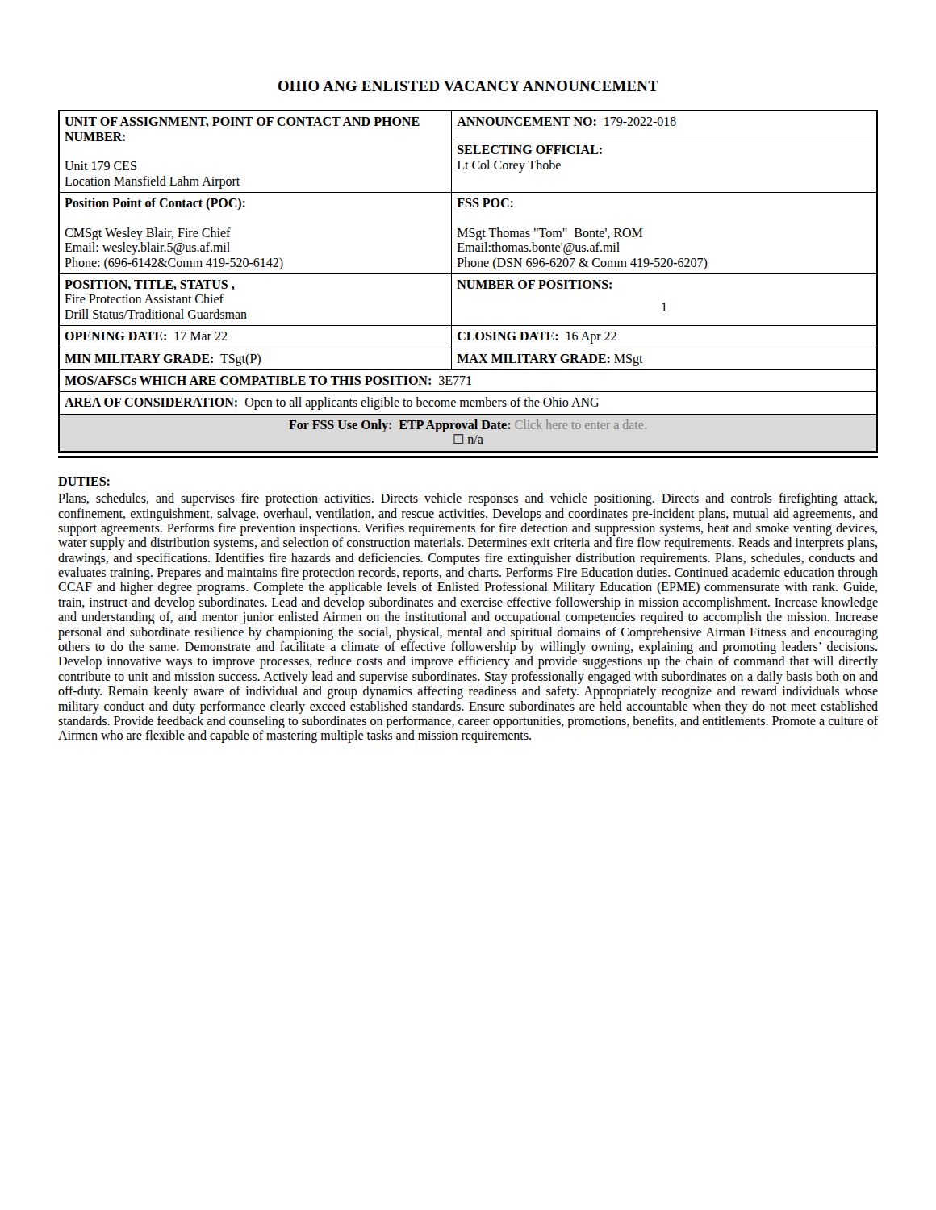OHIO ANG ENLISTED VACANCY ANNOUNCEMENT
| UNIT OF ASSIGNMENT, POINT OF CONTACT AND PHONE NUMBER: Unit 179 CES Location Mansfield Lahm Airport | ANNOUNCEMENT NO: 179-2022-018 SELECTING OFFICIAL: Lt Col Corey Thobe |
| Position Point of Contact (POC): CMSgt Wesley Blair, Fire Chief Email: wesley.blair.5@us.af.mil Phone: (696-6142&Comm 419-520-6142) | FSS POC: MSgt Thomas "Tom" Bonte', ROM Email:thomas.bonte'@us.af.mil Phone (DSN 696-6207 & Comm 419-520-6207) |
| POSITION, TITLE, STATUS , Fire Protection Assistant Chief Drill Status/Traditional Guardsman | NUMBER OF POSITIONS: 1 |
| OPENING DATE: 17 Mar 22 | CLOSING DATE: 16 Apr 22 |
| MIN MILITARY GRADE: TSgt(P) | MAX MILITARY GRADE: MSgt |
| MOS/AFSCs WHICH ARE COMPATIBLE TO THIS POSITION: 3E771 |
| AREA OF CONSIDERATION: Open to all applicants eligible to become members of the Ohio ANG |
| For FSS Use Only: ETP Approval Date: Click here to enter a date. ☐ n/a |
DUTIES:
Plans, schedules, and supervises fire protection activities. Directs vehicle responses and vehicle positioning. Directs and controls firefighting attack, confinement, extinguishment, salvage, overhaul, ventilation, and rescue activities. Develops and coordinates pre-incident plans, mutual aid agreements, and support agreements. Performs fire prevention inspections. Verifies requirements for fire detection and suppression systems, heat and smoke venting devices, water supply and distribution systems, and selection of construction materials. Determines exit criteria and fire flow requirements. Reads and interprets plans, drawings, and specifications. Identifies fire hazards and deficiencies. Computes fire extinguisher distribution requirements. Plans, schedules, conducts and evaluates training. Prepares and maintains fire protection records, reports, and charts. Performs Fire Education duties. Continued academic education through CCAF and higher degree programs. Complete the applicable levels of Enlisted Professional Military Education (EPME) commensurate with rank. Guide, train, instruct and develop subordinates. Lead and develop subordinates and exercise effective followership in mission accomplishment. Increase knowledge and understanding of, and mentor junior enlisted Airmen on the institutional and occupational competencies required to accomplish the mission. Increase personal and subordinate resilience by championing the social, physical, mental and spiritual domains of Comprehensive Airman Fitness and encouraging others to do the same. Demonstrate and facilitate a climate of effective followership by willingly owning, explaining and promoting leaders’ decisions. Develop innovative ways to improve processes, reduce costs and improve efficiency and provide suggestions up the chain of command that will directly contribute to unit and mission success. Actively lead and supervise subordinates. Stay professionally engaged with subordinates on a daily basis both on and off-duty. Remain keenly aware of individual and group dynamics affecting readiness and safety. Appropriately recognize and reward individuals whose military conduct and duty performance clearly exceed established standards. Ensure subordinates are held accountable when they do not meet established standards. Provide feedback and counseling to subordinates on performance, career opportunities, promotions, benefits, and entitlements. Promote a culture of Airmen who are flexible and capable of mastering multiple tasks and mission requirements.